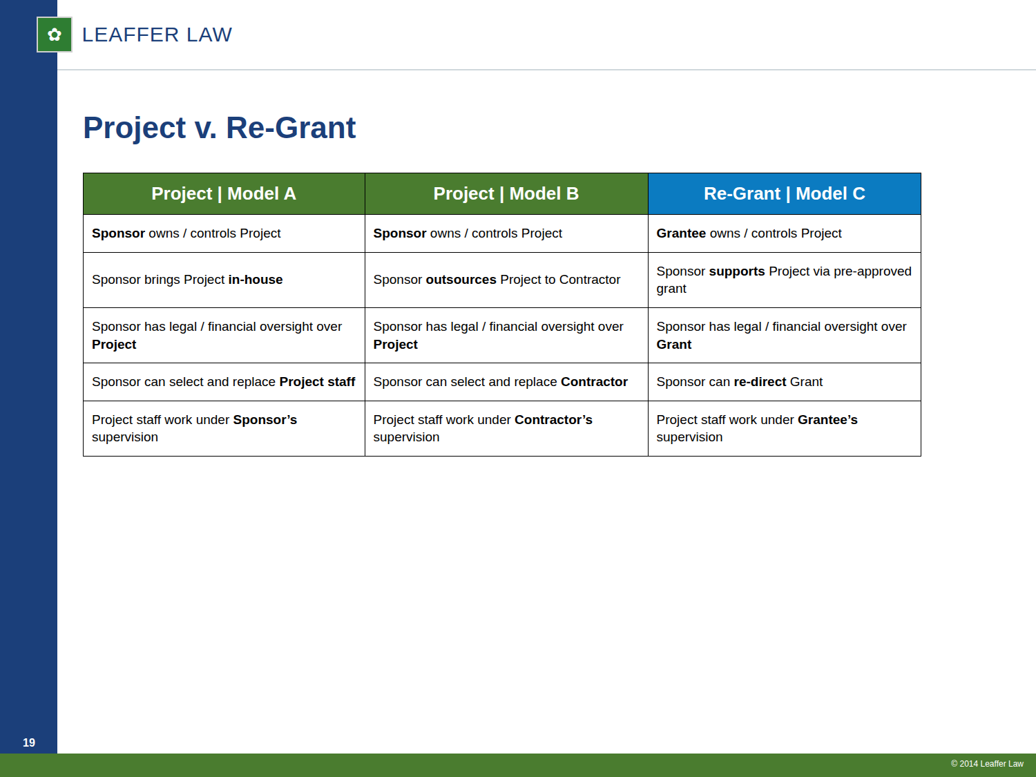✿
LEAFFER LAW
Project v. Re-Grant
| Project / Model A | Project / Model B | Re-Grant / Model C |
| --- | --- | --- |
| Sponsor owns / controls Project | Sponsor owns / controls Project | Grantee owns / controls Project |
| Sponsor brings Project in-house | Sponsor outsources Project to Contractor | Sponsor supports Project via pre-approved grant |
| Sponsor has legal / financial oversight over Project | Sponsor has legal / financial oversight over Project | Sponsor has legal / financial oversight over Grant |
| Sponsor can select and replace Project staff | Sponsor can select and replace Contractor | Sponsor can re-direct Grant |
| Project staff work under Sponsor’s supervision | Project staff work under Contractor’s supervision | Project staff work under Grantee’s supervision |
19
© 2014 Leaffer Law